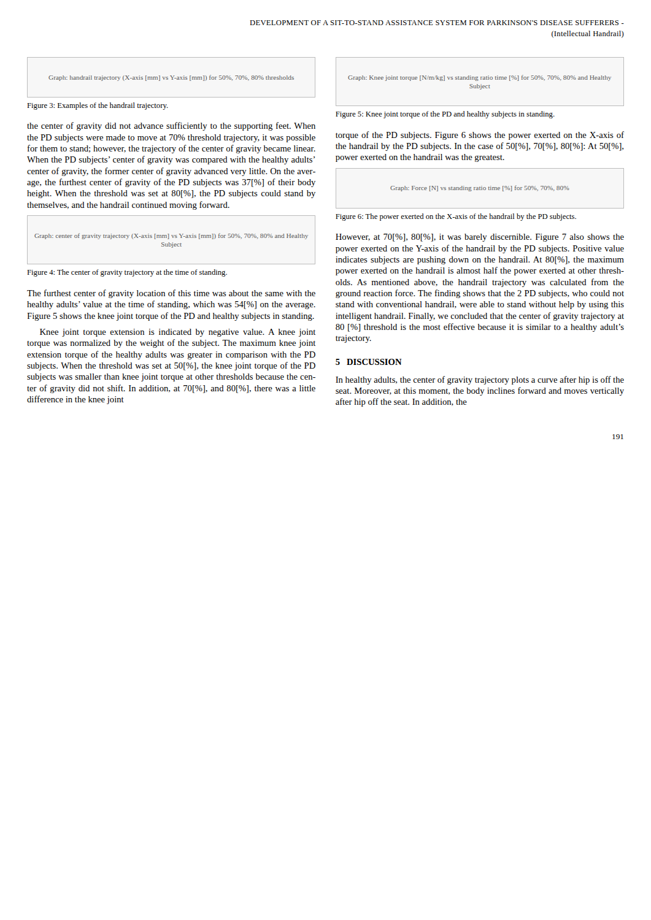DEVELOPMENT OF A SIT-TO-STAND ASSISTANCE SYSTEM FOR PARKINSON'S DISEASE SUFFERERS - (Intellectual Handrail)
Graph: handrail trajectory (X-axis [mm] vs Y-axis [mm]) for 50%, 70%, 80% thresholds
Figure 3: Examples of the handrail trajectory.
the center of gravity did not advance sufficiently to the supporting feet. When the PD subjects were made to move at 70% threshold trajectory, it was possible for them to stand; however, the trajectory of the center of gravity became linear. When the PD subjects’ center of gravity was compared with the healthy adults’ center of gravity, the former center of gravity advanced very little. On the average, the furthest center of gravity of the PD subjects was 37[%] of their body height. When the threshold was set at 80[%], the PD subjects could stand by themselves, and the handrail continued moving forward.
Graph: center of gravity trajectory (X-axis [mm] vs Y-axis [mm]) for 50%, 70%, 80% and Healthy Subject
Figure 4: The center of gravity trajectory at the time of standing.
The furthest center of gravity location of this time was about the same with the healthy adults’ value at the time of standing, which was 54[%] on the average. Figure 5 shows the knee joint torque of the PD and healthy subjects in standing.
Knee joint torque extension is indicated by negative value. A knee joint torque was normalized by the weight of the subject. The maximum knee joint extension torque of the healthy adults was greater in comparison with the PD subjects. When the threshold was set at 50[%], the knee joint torque of the PD subjects was smaller than knee joint torque at other thresholds because the center of gravity did not shift. In addition, at 70[%], and 80[%], there was a little difference in the knee joint
Graph: Knee joint torque [N/m/kg] vs standing ratio time [%] for 50%, 70%, 80% and Healthy Subject
Figure 5: Knee joint torque of the PD and healthy subjects in standing.
torque of the PD subjects. Figure 6 shows the power exerted on the X-axis of the handrail by the PD subjects. In the case of 50[%], 70[%], 80[%]: At 50[%], power exerted on the handrail was the greatest.
Graph: Force [N] vs standing ratio time [%] for 50%, 70%, 80%
Figure 6: The power exerted on the X-axis of the handrail by the PD subjects.
However, at 70[%], 80[%], it was barely discernible. Figure 7 also shows the power exerted on the Y-axis of the handrail by the PD subjects. Positive value indicates subjects are pushing down on the handrail. At 80[%], the maximum power exerted on the handrail is almost half the power exerted at other thresholds. As mentioned above, the handrail trajectory was calculated from the ground reaction force. The finding shows that the 2 PD subjects, who could not stand with conventional handrail, were able to stand without help by using this intelligent handrail. Finally, we concluded that the center of gravity trajectory at 80 [%] threshold is the most effective because it is similar to a healthy adult’s trajectory.
5 DISCUSSION
In healthy adults, the center of gravity trajectory plots a curve after hip is off the seat. Moreover, at this moment, the body inclines forward and moves vertically after hip off the seat. In addition, the
191